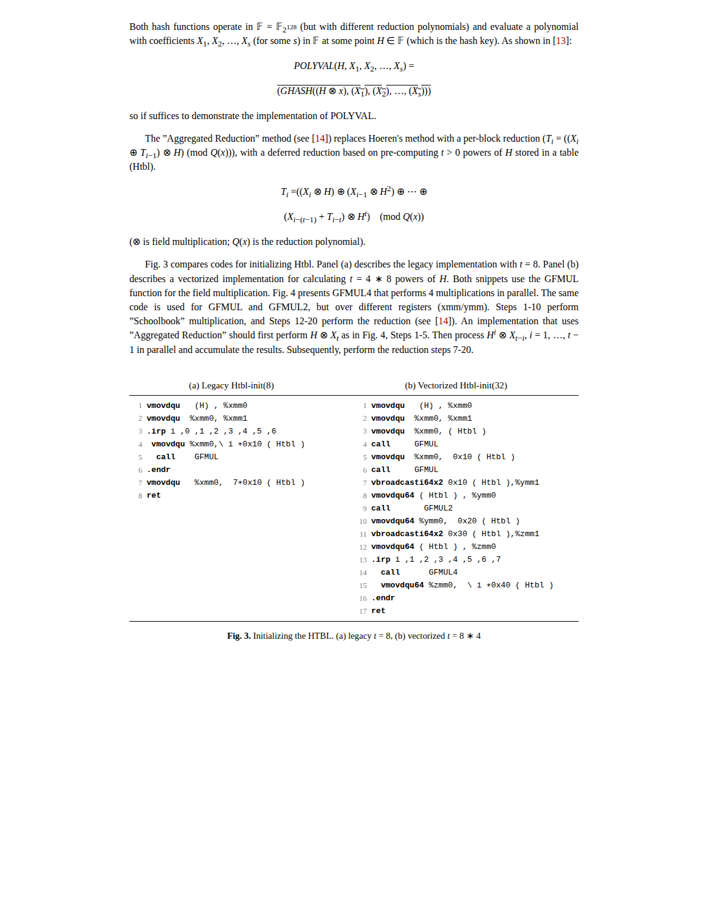Both hash functions operate in 𝔽 = 𝔽2128 (but with different reduction polynomials) and evaluate a polynomial with coefficients X1, X2, …, Xs (for some s) in 𝔽 at some point H ∈ 𝔽 (which is the hash key). As shown in [13]:
POLYVAL(H, X1, X2, …, Xs) =
(GHASH((H ⊗ x), (X1), (X2), …, (Xs)))
so if suffices to demonstrate the implementation of POLYVAL.
The ”Aggregated Reduction” method (see [14]) replaces Hoeren's method with a per-block reduction (Ti = ((Xi ⊕ Ti−1) ⊗ H) (mod Q(x))), with a deferred reduction based on pre-computing t > 0 powers of H stored in a table (Htbl).
Ti =((Xi ⊗ H) ⊕ (Xi−1 ⊗ H2) ⊕ ⋯ ⊕
(Xi−(t−1) + Ti−t) ⊗ Ht) (mod Q(x))
(⊗ is field multiplication; Q(x) is the reduction polynomial).
Fig. 3 compares codes for initializing Htbl. Panel (a) describes the legacy implementation with t = 8. Panel (b) describes a vectorized implementation for calculating t = 4 ∗ 8 powers of H. Both snippets use the GFMUL function for the field multiplication. Fig. 4 presents GFMUL4 that performs 4 multiplications in parallel. The same code is used for GFMUL and GFMUL2, but over different registers (xmm/ymm). Steps 1-10 perform ”Schoolbook” multiplication, and Steps 12-20 perform the reduction (see [14]). An implementation that uses ”Aggregated Reduction” should first perform H ⊗ Xt as in Fig. 4, Steps 1-5. Then process Hi ⊗ Xt−i, i = 1, …, t − 1 in parallel and accumulate the results. Subsequently, perform the reduction steps 7-20.
| (a) Legacy Htbl-init(8) | (b) Vectorized Htbl-init(32) |
| / 1 / vmovdqu (H) , %xmm0 / / 2 / vmovdqu %xmm0, %xmm1 / / 3 / .irp i ,0 ,1 ,2 ,3 ,4 ,5 ,6 / / 4 / vmovdqu %xmm0,\ i ∗0x10 ( Htbl ) / / 5 / call GFMUL / / 6 / .endr / / 7 / vmovdqu %xmm0, 7∗0x10 ( Htbl ) / / 8 / ret / | / 1 / vmovdqu (H) , %xmm0 / / 2 / vmovdqu %xmm0, %xmm1 / / 3 / vmovdqu %xmm0, ( Htbl ) / / 4 / call GFMUL / / 5 / vmovdqu %xmm0, 0x10 ( Htbl ) / / 6 / call GFMUL / / 7 / vbroadcasti64x2 0x10 ( Htbl ),%ymm1 / / 8 / vmovdqu64 ( Htbl ) , %ymm0 / / 9 / call GFMUL2 / / 10 / vmovdqu64 %ymm0, 0x20 ( Htbl ) / / 11 / vbroadcasti64x2 0x30 ( Htbl ),%zmm1 / / 12 / vmovdqu64 ( Htbl ) , %zmm0 / / 13 / .irp i ,1 ,2 ,3 ,4 ,5 ,6 ,7 / / 14 / call GFMUL4 / / 15 / vmovdqu64 %zmm0, \ i ∗0x40 ( Htbl ) / / 16 / .endr / / 17 / ret / |
Fig. 3. Initializing the HTBL. (a) legacy t = 8, (b) vectorized t = 8 ∗ 4